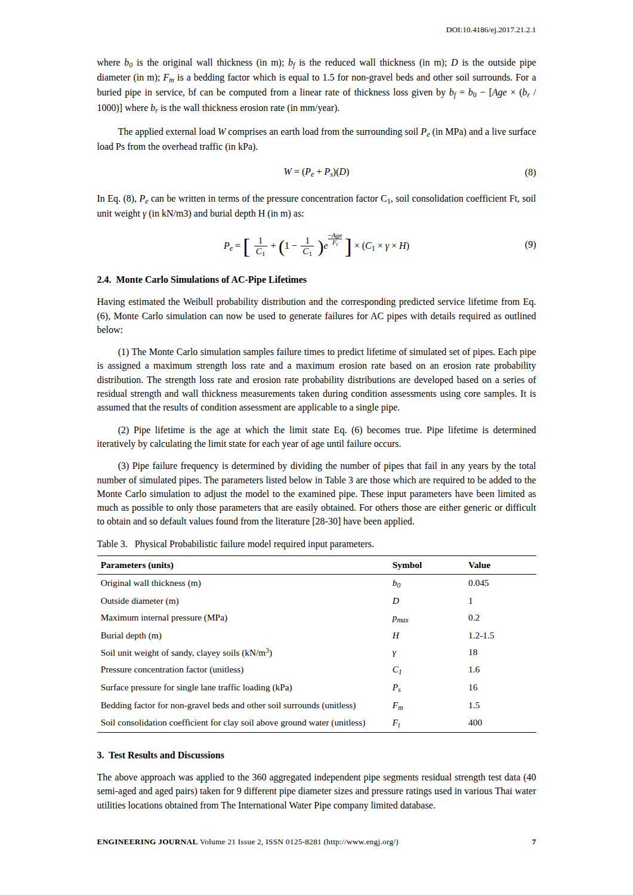DOI:10.4186/ej.2017.21.2.1
where b0 is the original wall thickness (in m); bf is the reduced wall thickness (in m); D is the outside pipe diameter (in m); Fm is a bedding factor which is equal to 1.5 for non-gravel beds and other soil surrounds. For a buried pipe in service, bf can be computed from a linear rate of thickness loss given by bf = b0 − [Age × (br / 1000)] where br is the wall thickness erosion rate (in mm/year).
The applied external load W comprises an earth load from the surrounding soil Pe (in MPa) and a live surface load Ps from the overhead traffic (in kPa).
W = (Pe + Ps)(D) (8)
In Eq. (8), Pe can be written in terms of the pressure concentration factor C1, soil consolidation coefficient Ft, soil unit weight γ (in kN/m3) and burial depth H (in m) as:
Pe = [ 1 C1 + (1 − 1 C1 ) e−Age Ft ] × (C1 × γ × H) (9)
2.4. Monte Carlo Simulations of AC-Pipe Lifetimes
Having estimated the Weibull probability distribution and the corresponding predicted service lifetime from Eq. (6), Monte Carlo simulation can now be used to generate failures for AC pipes with details required as outlined below:
(1) The Monte Carlo simulation samples failure times to predict lifetime of simulated set of pipes. Each pipe is assigned a maximum strength loss rate and a maximum erosion rate based on an erosion rate probability distribution. The strength loss rate and erosion rate probability distributions are developed based on a series of residual strength and wall thickness measurements taken during condition assessments using core samples. It is assumed that the results of condition assessment are applicable to a single pipe.
(2) Pipe lifetime is the age at which the limit state Eq. (6) becomes true. Pipe lifetime is determined iteratively by calculating the limit state for each year of age until failure occurs.
(3) Pipe failure frequency is determined by dividing the number of pipes that fail in any years by the total number of simulated pipes. The parameters listed below in Table 3 are those which are required to be added to the Monte Carlo simulation to adjust the model to the examined pipe. These input parameters have been limited as much as possible to only those parameters that are easily obtained. For others those are either generic or difficult to obtain and so default values found from the literature [28-30] have been applied.
Table 3. Physical Probabilistic failure model required input parameters.
| Parameters (units) | Symbol | Value |
| --- | --- | --- |
| Original wall thickness (m) | b 0 | 0.045 |
| Outside diameter (m) | D | 1 |
| Maximum internal pressure (MPa) | p max | 0.2 |
| Burial depth (m) | H | 1.2-1.5 |
| Soil unit weight of sandy, clayey soils (kN/m 3 ) | γ | 18 |
| Pressure concentration factor (unitless) | C 1 | 1.6 |
| Surface pressure for single lane traffic loading (kPa) | P s | 16 |
| Bedding factor for non-gravel beds and other soil surrounds (unitless) | F m | 1.5 |
| Soil consolidation coefficient for clay soil above ground water (unitless) | F t | 400 |
3. Test Results and Discussions
The above approach was applied to the 360 aggregated independent pipe segments residual strength test data (40 semi-aged and aged pairs) taken for 9 different pipe diameter sizes and pressure ratings used in various Thai water utilities locations obtained from The International Water Pipe company limited database.
ENGINEERING JOURNAL Volume 21 Issue 2, ISSN 0125-8281 (http://www.engj.org/) 7